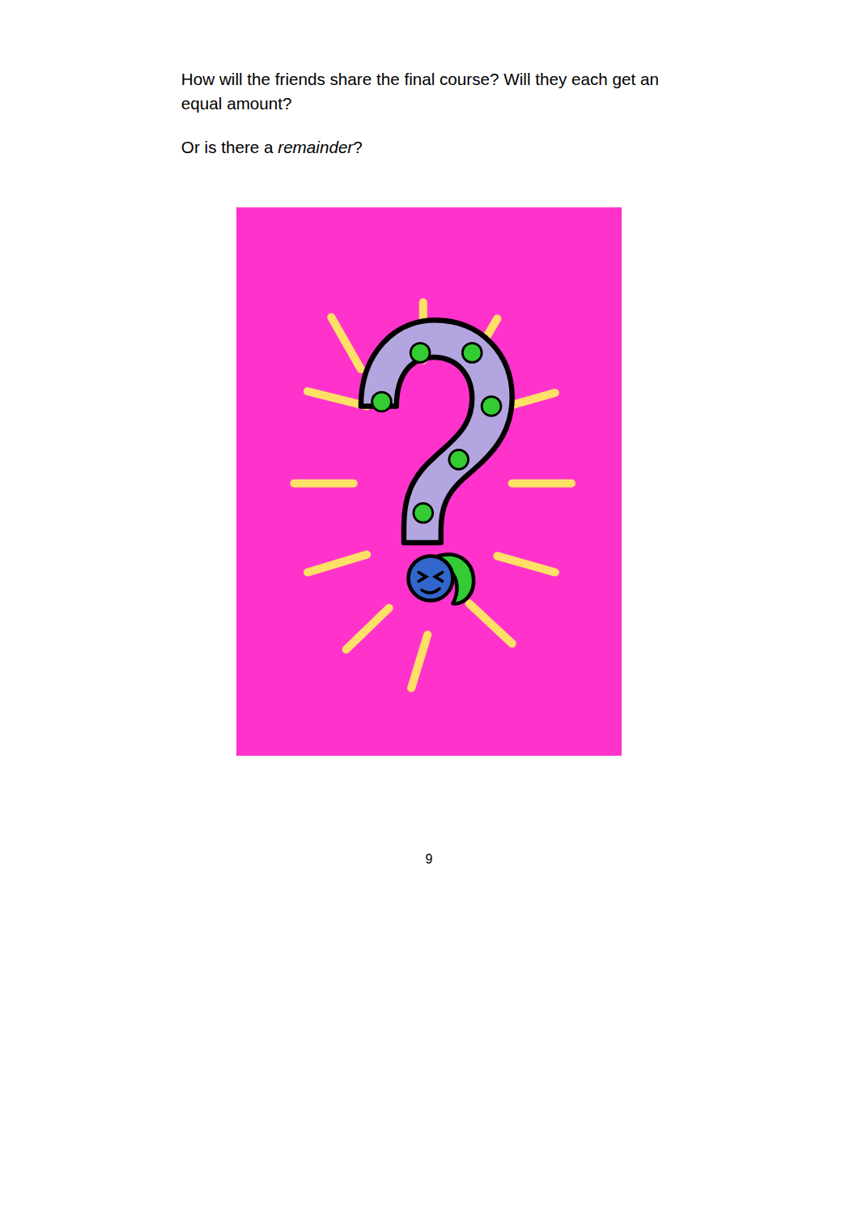How will the friends share the final course? Will they each get an equal amount?
Or is there a remainder?
9